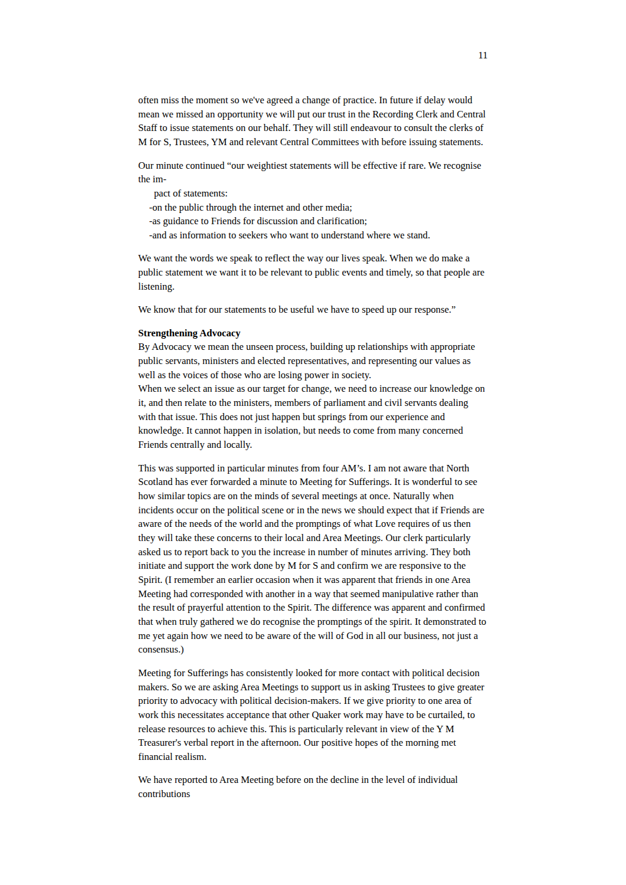11
often miss the moment so we've agreed a change of practice. In future if delay would mean we missed an opportunity we will put our trust in the Recording Clerk and Central Staff to issue statements on our behalf. They will still endeavour to consult the clerks of M for S, Trustees, YM and relevant Central Committees with before issuing statements.
Our minute continued “our weightiest statements will be effective if rare. We recognise the im-
pact of statements:
-on the public through the internet and other media;
-as guidance to Friends for discussion and clarification;
-and as information to seekers who want to understand where we stand.
We want the words we speak to reflect the way our lives speak. When we do make a public statement we want it to be relevant to public events and timely, so that people are listening.
We know that for our statements to be useful we have to speed up our response.”
Strengthening Advocacy
By Advocacy we mean the unseen process, building up relationships with appropriate public servants, ministers and elected representatives, and representing our values as well as the voices of those who are losing power in society.
When we select an issue as our target for change, we need to increase our knowledge on it, and then relate to the ministers, members of parliament and civil servants dealing with that issue. This does not just happen but springs from our experience and knowledge. It cannot happen in isolation, but needs to come from many concerned Friends centrally and locally.
This was supported in particular minutes from four AM’s. I am not aware that North Scotland has ever forwarded a minute to Meeting for Sufferings. It is wonderful to see how similar topics are on the minds of several meetings at once. Naturally when incidents occur on the political scene or in the news we should expect that if Friends are aware of the needs of the world and the promptings of what Love requires of us then they will take these concerns to their local and Area Meetings. Our clerk particularly asked us to report back to you the increase in number of minutes arriving. They both initiate and support the work done by M for S and confirm we are responsive to the Spirit. (I remember an earlier occasion when it was apparent that friends in one Area Meeting had corresponded with another in a way that seemed manipulative rather than the result of prayerful attention to the Spirit. The difference was apparent and confirmed that when truly gathered we do recognise the promptings of the spirit. It demonstrated to me yet again how we need to be aware of the will of God in all our business, not just a consensus.)
Meeting for Sufferings has consistently looked for more contact with political decision makers. So we are asking Area Meetings to support us in asking Trustees to give greater priority to advocacy with political decision-makers. If we give priority to one area of work this necessitates acceptance that other Quaker work may have to be curtailed, to release resources to achieve this. This is particularly relevant in view of the Y M Treasurer's verbal report in the afternoon. Our positive hopes of the morning met financial realism.
We have reported to Area Meeting before on the decline in the level of individual contributions